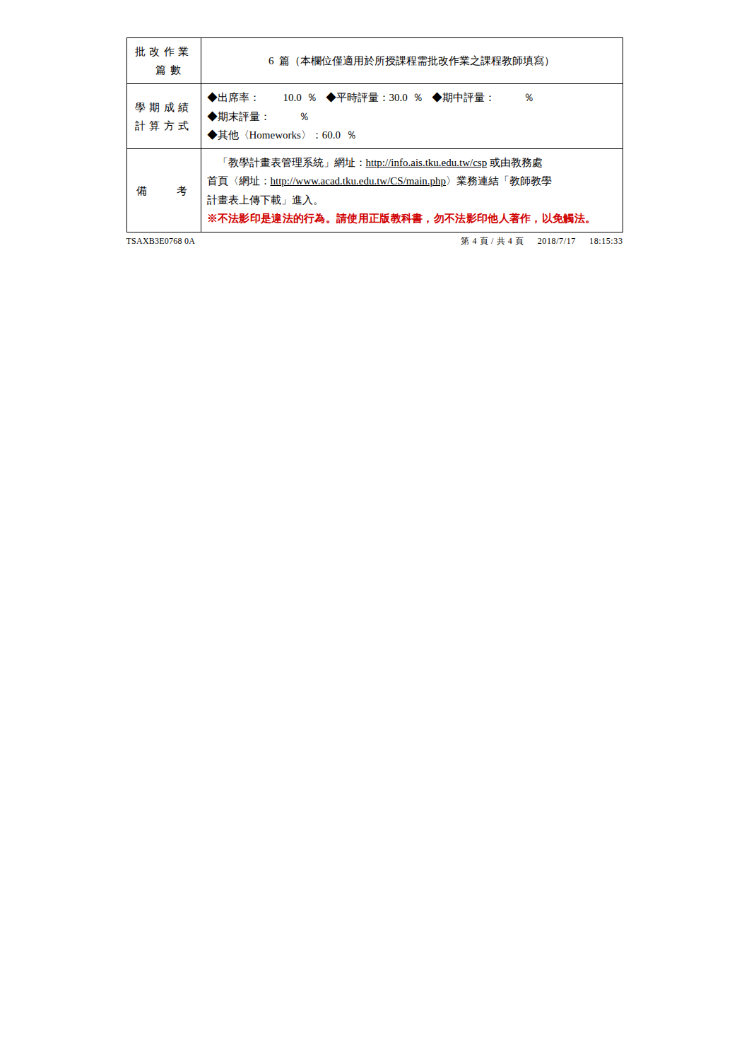| 批改作業 篇數 | 6 篇（本欄位僅適用於所授課程需批改作業之課程教師填寫） |
| 學期成績 計算方式 | ◆出席率： 10.0 ％ ◆平時評量：30.0 ％ ◆期中評量： ％ ◆期末評量： ％ ◆其他〈Homeworks〉：60.0 ％ |
| 備 考 | 「教學計畫表管理系統」網址： http://info.ais.tku.edu.tw/csp 或由教務處 首頁〈網址： http://www.acad.tku.edu.tw/CS/main.php 〉業務連結「教師教學 計畫表上傳下載」進入。 ※不法影印是違法的行為。請使用正版教科書，勿不法影印他人著作，以免觸法。 |
TSAXB3E0768 0A
第 4 頁 / 共 4 頁 2018/7/17 18:15:33